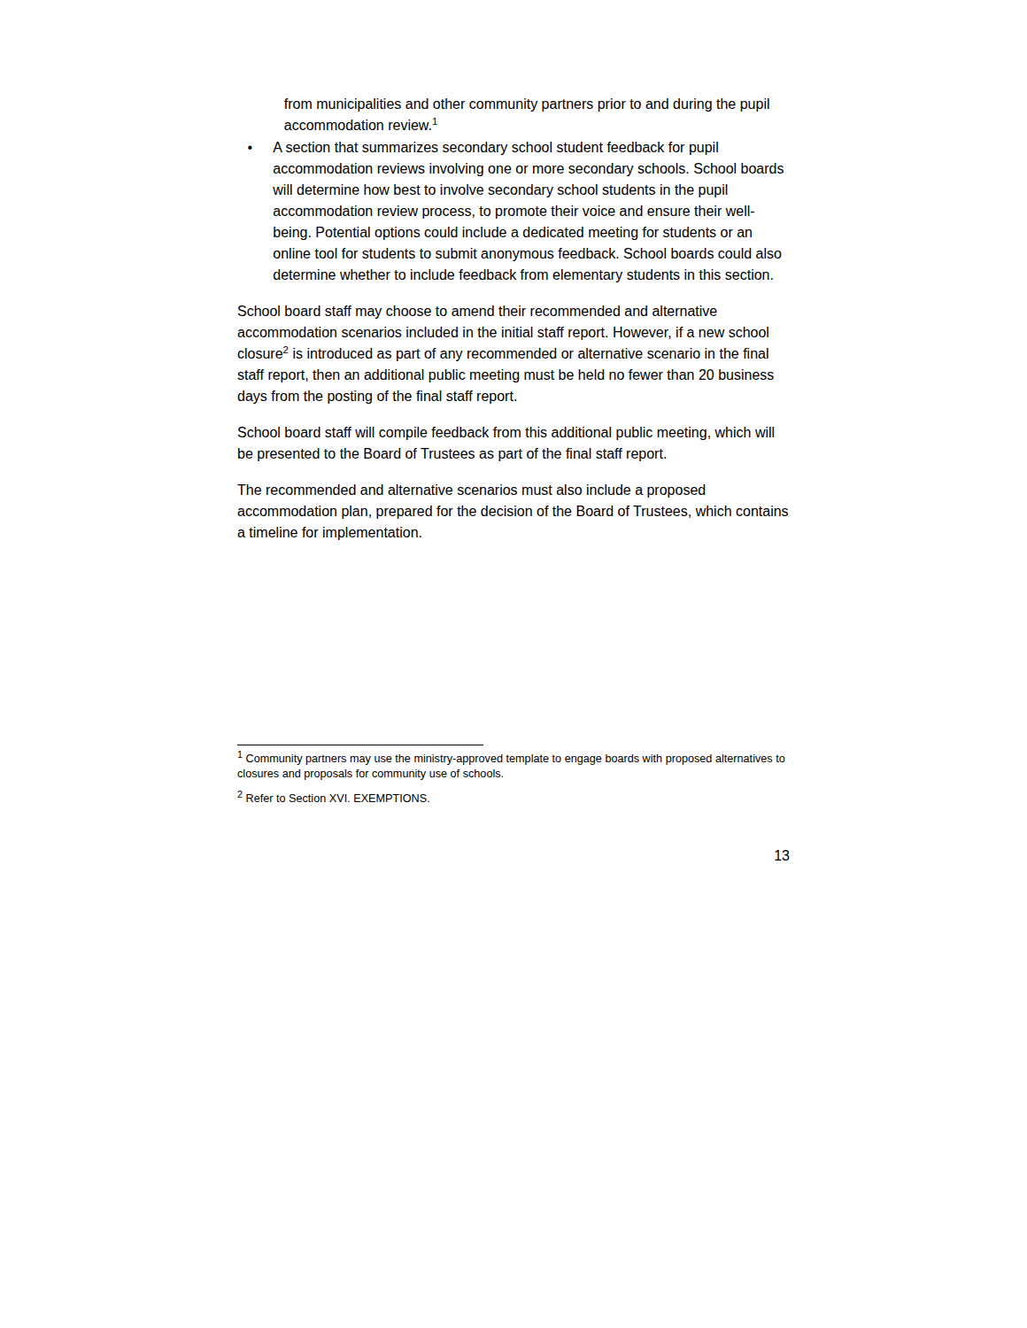from municipalities and other community partners prior to and during the pupil accommodation review.1
A section that summarizes secondary school student feedback for pupil accommodation reviews involving one or more secondary schools. School boards will determine how best to involve secondary school students in the pupil accommodation review process, to promote their voice and ensure their well-being. Potential options could include a dedicated meeting for students or an online tool for students to submit anonymous feedback. School boards could also determine whether to include feedback from elementary students in this section.
School board staff may choose to amend their recommended and alternative accommodation scenarios included in the initial staff report. However, if a new school closure2 is introduced as part of any recommended or alternative scenario in the final staff report, then an additional public meeting must be held no fewer than 20 business days from the posting of the final staff report.
School board staff will compile feedback from this additional public meeting, which will be presented to the Board of Trustees as part of the final staff report.
The recommended and alternative scenarios must also include a proposed accommodation plan, prepared for the decision of the Board of Trustees, which contains a timeline for implementation.
1 Community partners may use the ministry-approved template to engage boards with proposed alternatives to closures and proposals for community use of schools.
2 Refer to Section XVI. EXEMPTIONS.
13